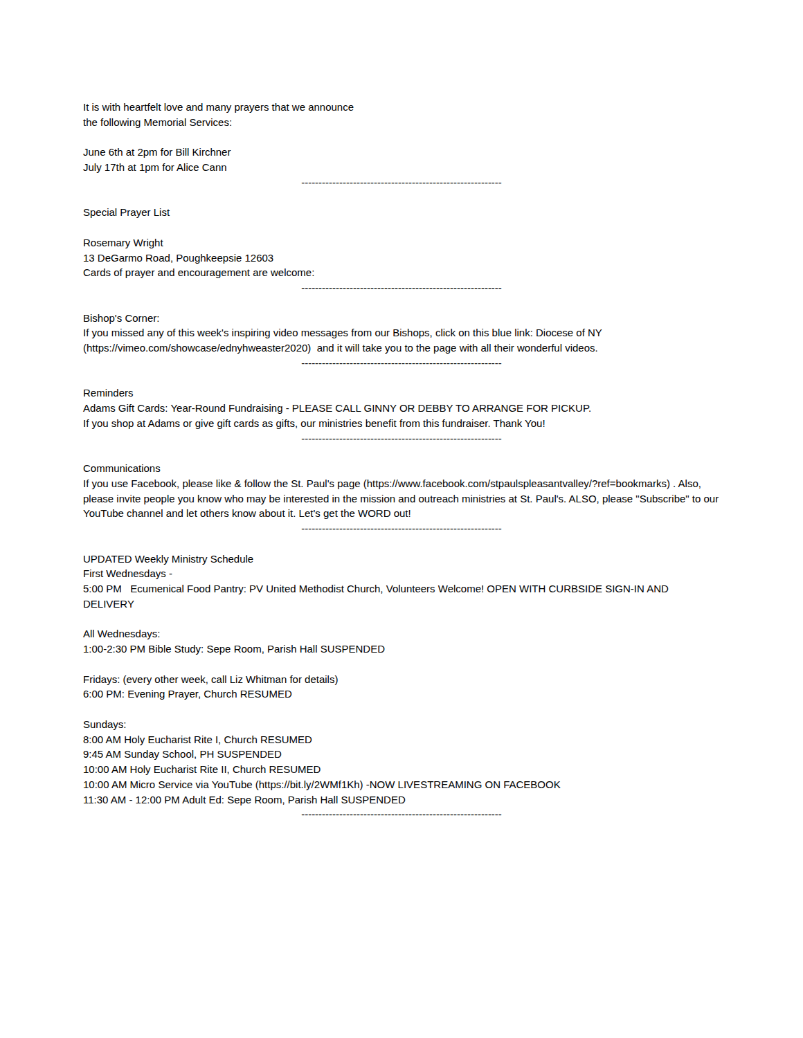It is with heartfelt love and many prayers that we announce
the following Memorial Services:
June 6th at 2pm for Bill Kirchner
July 17th at 1pm for Alice Cann
----------------------------------------------------------
Special Prayer List
Rosemary Wright
13 DeGarmo Road, Poughkeepsie 12603
Cards of prayer and encouragement are welcome:
----------------------------------------------------------
Bishop's Corner:
If you missed any of this week's inspiring video messages from our Bishops, click on this blue link: Diocese of NY (https://vimeo.com/showcase/ednyhweaster2020) and it will take you to the page with all their wonderful videos.
----------------------------------------------------------
Reminders
Adams Gift Cards: Year-Round Fundraising - PLEASE CALL GINNY OR DEBBY TO ARRANGE FOR PICKUP.
If you shop at Adams or give gift cards as gifts, our ministries benefit from this fundraiser. Thank You!
----------------------------------------------------------
Communications
If you use Facebook, please like & follow the St. Paul's page (https://www.facebook.com/stpaulspleasantvalley/?ref=bookmarks) . Also, please invite people you know who may be interested in the mission and outreach ministries at St. Paul's. ALSO, please "Subscribe" to our YouTube channel and let others know about it. Let's get the WORD out!
----------------------------------------------------------
UPDATED Weekly Ministry Schedule
First Wednesdays -
5:00 PM Ecumenical Food Pantry: PV United Methodist Church, Volunteers Welcome! OPEN WITH CURBSIDE SIGN-IN AND DELIVERY
All Wednesdays:
1:00-2:30 PM Bible Study: Sepe Room, Parish Hall SUSPENDED
Fridays: (every other week, call Liz Whitman for details)
6:00 PM: Evening Prayer, Church RESUMED
Sundays:
8:00 AM Holy Eucharist Rite I, Church RESUMED
9:45 AM Sunday School, PH SUSPENDED
10:00 AM Holy Eucharist Rite II, Church RESUMED
10:00 AM Micro Service via YouTube (https://bit.ly/2WMf1Kh) -NOW LIVESTREAMING ON FACEBOOK
11:30 AM - 12:00 PM Adult Ed: Sepe Room, Parish Hall SUSPENDED
----------------------------------------------------------